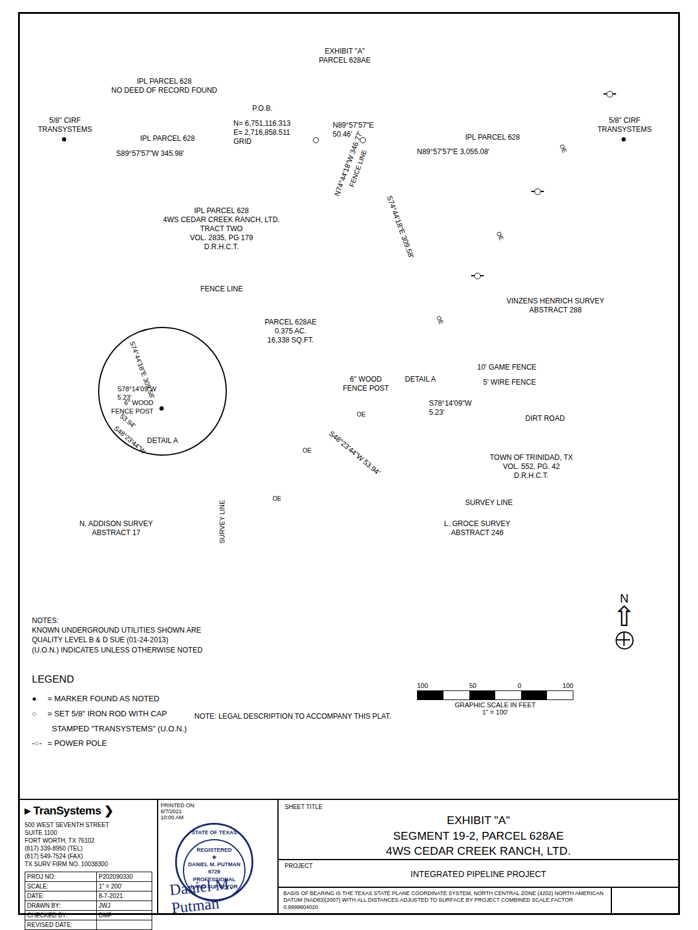EXHIBIT "A"
PARCEL 628AE
IPL PARCEL 628
NO DEED OF RECORD FOUND
5/8" CIRF
TRANSYSTEMS
IPL PARCEL 628
S89°57'57"W 345.98'
P.O.B.
N= 6,751,116.313
E= 2,716,858.511
GRID
N89°57'57"E
50.46'
IPL PARCEL 628
N89°57'57"E 3,055.08'
5/8" CIRF
TRANSYSTEMS
IPL PARCEL 628
4WS CEDAR CREEK RANCH, LTD.
TRACT TWO
VOL. 2835, PG 179
D.R.H.C.T.
N74°44'18"W 346.77'
S74°44'18"E 309.58'
FENCE LINE
FENCE LINE
PARCEL 628AE
0.375 AC.
16,338 SQ.FT.
VINZENS HENRICH SURVEY
ABSTRACT 288
N. ADDISON SURVEY
ABSTRACT 17
L. GROCE SURVEY
ABSTRACT 246
TOWN OF TRINIDAD, TX
VOL. 552, PG. 42
D.R.H.C.T.
6" WOOD
FENCE POST
DETAIL A
10' GAME FENCE
5' WIRE FENCE
S78°14'09"W
5.23'
DIRT ROAD
S48°23'44"W 53.94'
SURVEY LINE
SURVEY LINE
OE
OE
OE
OE
OE
OE
S74°44'18"E 309.58'
S78°14'09"W
5.23'
6" WOOD
FENCE POST
53.94'
S48°23'44"W
DETAIL A
NOTES:
KNOWN UNDERGROUND UTILITIES SHOWN ARE
QUALITY LEVEL B & D SUE (01-24-2013)
(U.O.N.) INDICATES UNLESS OTHERWISE NOTED
LEGEND
●= MARKER FOUND AS NOTED
○= SET 5/8" IRON ROD WITH CAP
STAMPED "TRANSYSTEMS" (U.O.N.)
-○-= POWER POLE
N
⇧
100500100
GRAPHIC SCALE IN FEET
1" = 100'
NOTE: LEGAL DESCRIPTION TO ACCOMPANY THIS PLAT.
▸ TranSystems ❯
500 WEST SEVENTH STREET
SUITE 1100
FORT WORTH, TX 76102
(817) 339-8950 (TEL)
(817) 549-7524 (FAX)
TX SURV FIRM NO. 10038300
| PROJ NO: | P202090330 |
| SCALE: | 1" = 200' |
| DATE: | 8-7-2021 |
| DRAWN BY: | JWJ |
| CHECKED BY: | DMP |
| REVISED DATE: | |
PRINTED ON:
8/7/2021
10:00 AM
STATE OF TEXAS
REGISTERED
★
DANIEL M. PUTMAN
6729
PROFESSIONAL
LAND SURVEYOR
Daniel M. Putman
SHEET TITLE
EXHIBIT "A"
SEGMENT 19-2, PARCEL 628AE
4WS CEDAR CREEK RANCH, LTD.
PROJECT
INTEGRATED PIPELINE PROJECT
BASIS OF BEARING IS THE TEXAS STATE PLANE COORDINATE SYSTEM, NORTH CENTRAL ZONE (4202) NORTH AMERICAN DATUM (NAD83)(2007) WITH ALL DISTANCES ADJUSTED TO SURFACE BY PROJECT COMBINED SCALE FACTOR 0.9999804020